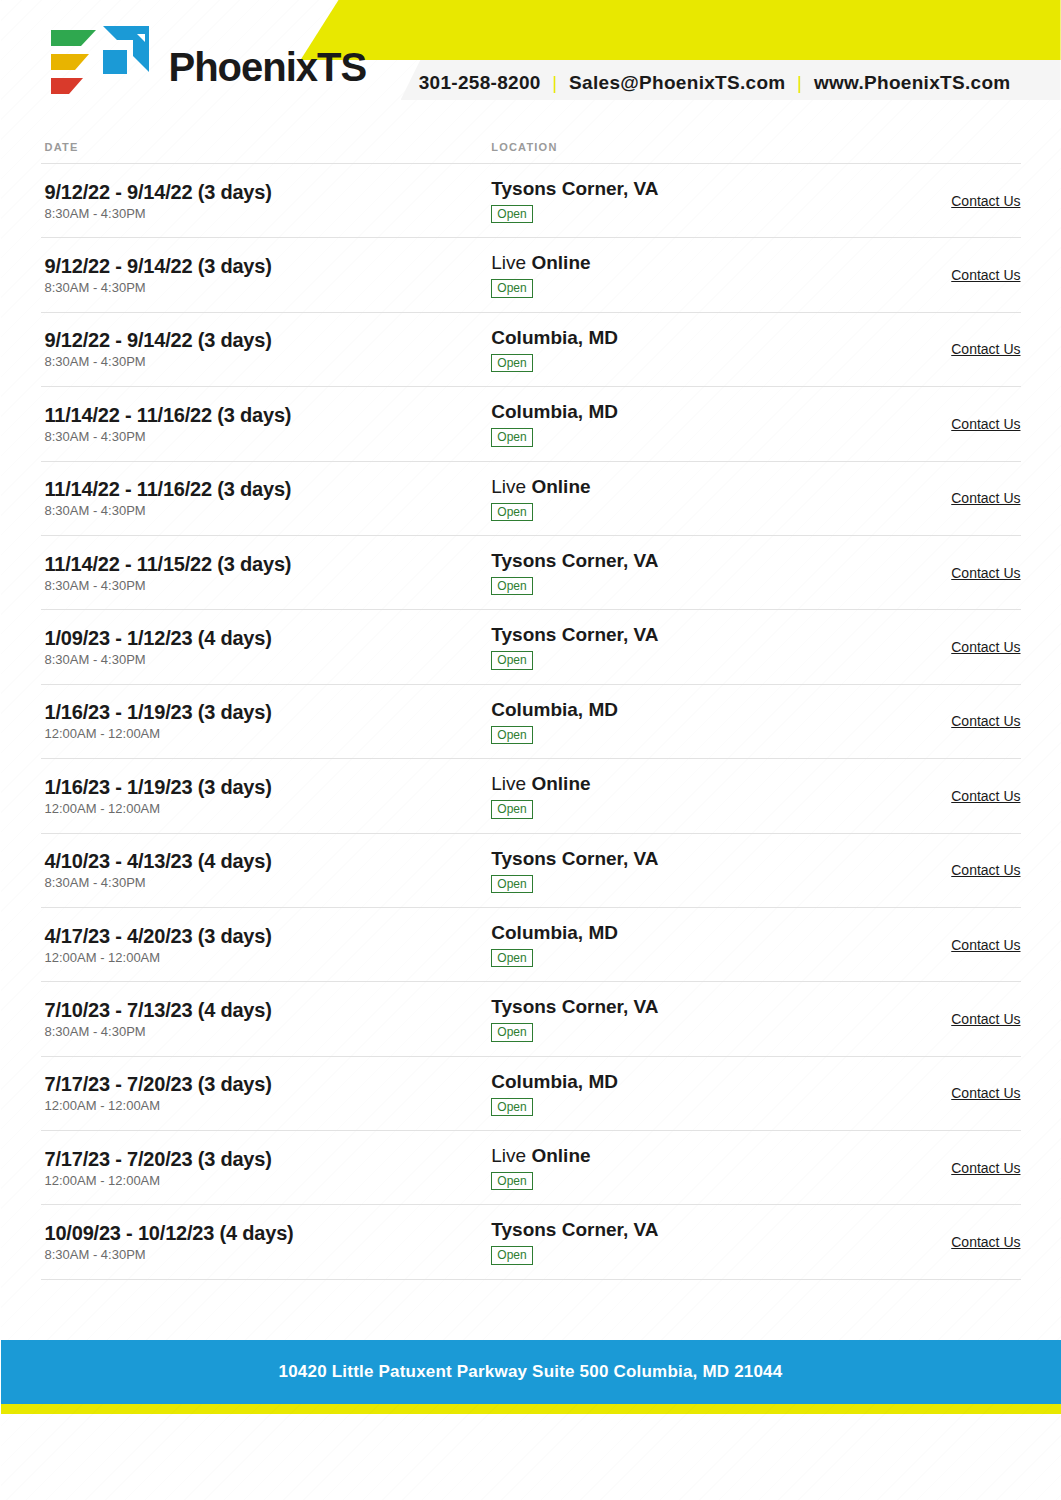PhoenixTS
301-258-8200 | Sales@PhoenixTS.com | www.PhoenixTS.com
| DATE | LOCATION | |
| --- | --- | --- |
| 9/12/22 - 9/14/22 (3 days) 8:30AM - 4:30PM | Tysons Corner, VA Open | Contact Us |
| 9/12/22 - 9/14/22 (3 days) 8:30AM - 4:30PM | Live Online Open | Contact Us |
| 9/12/22 - 9/14/22 (3 days) 8:30AM - 4:30PM | Columbia, MD Open | Contact Us |
| 11/14/22 - 11/16/22 (3 days) 8:30AM - 4:30PM | Columbia, MD Open | Contact Us |
| 11/14/22 - 11/16/22 (3 days) 8:30AM - 4:30PM | Live Online Open | Contact Us |
| 11/14/22 - 11/15/22 (3 days) 8:30AM - 4:30PM | Tysons Corner, VA Open | Contact Us |
| 1/09/23 - 1/12/23 (4 days) 8:30AM - 4:30PM | Tysons Corner, VA Open | Contact Us |
| 1/16/23 - 1/19/23 (3 days) 12:00AM - 12:00AM | Columbia, MD Open | Contact Us |
| 1/16/23 - 1/19/23 (3 days) 12:00AM - 12:00AM | Live Online Open | Contact Us |
| 4/10/23 - 4/13/23 (4 days) 8:30AM - 4:30PM | Tysons Corner, VA Open | Contact Us |
| 4/17/23 - 4/20/23 (3 days) 12:00AM - 12:00AM | Columbia, MD Open | Contact Us |
| 7/10/23 - 7/13/23 (4 days) 8:30AM - 4:30PM | Tysons Corner, VA Open | Contact Us |
| 7/17/23 - 7/20/23 (3 days) 12:00AM - 12:00AM | Columbia, MD Open | Contact Us |
| 7/17/23 - 7/20/23 (3 days) 12:00AM - 12:00AM | Live Online Open | Contact Us |
| 10/09/23 - 10/12/23 (4 days) 8:30AM - 4:30PM | Tysons Corner, VA Open | Contact Us |
10420 Little Patuxent Parkway Suite 500 Columbia, MD 21044